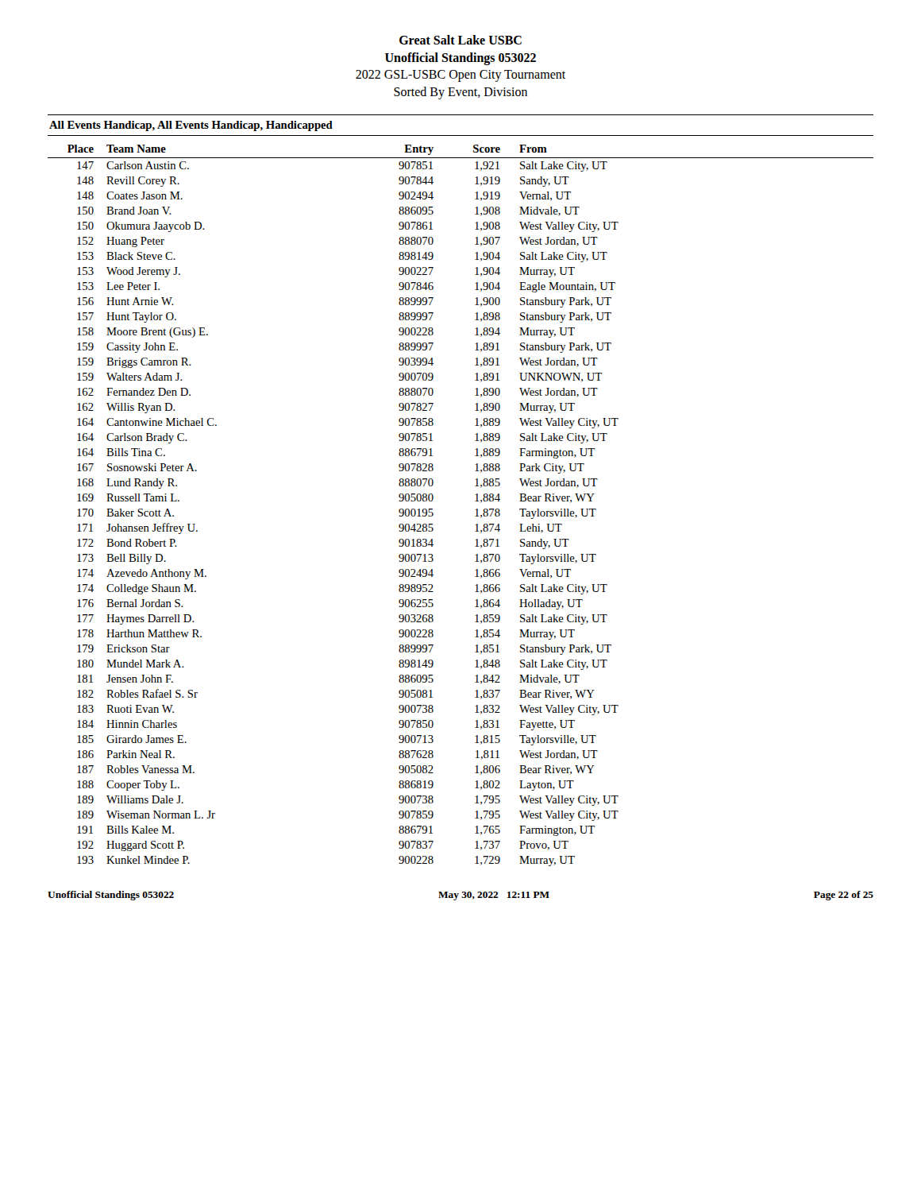Great Salt Lake USBC Unofficial Standings 053022 2022 GSL-USBC Open City Tournament Sorted By Event, Division
All Events Handicap, All Events Handicap, Handicapped
| Place | Team Name | Entry | Score | From |
| --- | --- | --- | --- | --- |
| 147 | Carlson Austin C. | 907851 | 1,921 | Salt Lake City, UT |
| 148 | Revill Corey R. | 907844 | 1,919 | Sandy, UT |
| 148 | Coates Jason M. | 902494 | 1,919 | Vernal, UT |
| 150 | Brand Joan V. | 886095 | 1,908 | Midvale, UT |
| 150 | Okumura Jaaycob D. | 907861 | 1,908 | West Valley City, UT |
| 152 | Huang Peter | 888070 | 1,907 | West Jordan, UT |
| 153 | Black Steve C. | 898149 | 1,904 | Salt Lake City, UT |
| 153 | Wood Jeremy J. | 900227 | 1,904 | Murray, UT |
| 153 | Lee Peter I. | 907846 | 1,904 | Eagle Mountain, UT |
| 156 | Hunt Arnie W. | 889997 | 1,900 | Stansbury Park, UT |
| 157 | Hunt Taylor O. | 889997 | 1,898 | Stansbury Park, UT |
| 158 | Moore Brent (Gus) E. | 900228 | 1,894 | Murray, UT |
| 159 | Cassity John E. | 889997 | 1,891 | Stansbury Park, UT |
| 159 | Briggs Camron R. | 903994 | 1,891 | West Jordan, UT |
| 159 | Walters Adam J. | 900709 | 1,891 | UNKNOWN, UT |
| 162 | Fernandez Den D. | 888070 | 1,890 | West Jordan, UT |
| 162 | Willis Ryan D. | 907827 | 1,890 | Murray, UT |
| 164 | Cantonwine Michael C. | 907858 | 1,889 | West Valley City, UT |
| 164 | Carlson Brady C. | 907851 | 1,889 | Salt Lake City, UT |
| 164 | Bills Tina C. | 886791 | 1,889 | Farmington, UT |
| 167 | Sosnowski Peter A. | 907828 | 1,888 | Park City, UT |
| 168 | Lund Randy R. | 888070 | 1,885 | West Jordan, UT |
| 169 | Russell Tami L. | 905080 | 1,884 | Bear River, WY |
| 170 | Baker Scott A. | 900195 | 1,878 | Taylorsville, UT |
| 171 | Johansen Jeffrey U. | 904285 | 1,874 | Lehi, UT |
| 172 | Bond Robert P. | 901834 | 1,871 | Sandy, UT |
| 173 | Bell Billy D. | 900713 | 1,870 | Taylorsville, UT |
| 174 | Azevedo Anthony M. | 902494 | 1,866 | Vernal, UT |
| 174 | Colledge Shaun M. | 898952 | 1,866 | Salt Lake City, UT |
| 176 | Bernal Jordan S. | 906255 | 1,864 | Holladay, UT |
| 177 | Haymes Darrell D. | 903268 | 1,859 | Salt Lake City, UT |
| 178 | Harthun Matthew R. | 900228 | 1,854 | Murray, UT |
| 179 | Erickson Star | 889997 | 1,851 | Stansbury Park, UT |
| 180 | Mundel Mark A. | 898149 | 1,848 | Salt Lake City, UT |
| 181 | Jensen John F. | 886095 | 1,842 | Midvale, UT |
| 182 | Robles Rafael S. Sr | 905081 | 1,837 | Bear River, WY |
| 183 | Ruoti Evan W. | 900738 | 1,832 | West Valley City, UT |
| 184 | Hinnin Charles | 907850 | 1,831 | Fayette, UT |
| 185 | Girardo James E. | 900713 | 1,815 | Taylorsville, UT |
| 186 | Parkin Neal R. | 887628 | 1,811 | West Jordan, UT |
| 187 | Robles Vanessa M. | 905082 | 1,806 | Bear River, WY |
| 188 | Cooper Toby L. | 886819 | 1,802 | Layton, UT |
| 189 | Williams Dale J. | 900738 | 1,795 | West Valley City, UT |
| 189 | Wiseman Norman L. Jr | 907859 | 1,795 | West Valley City, UT |
| 191 | Bills Kalee M. | 886791 | 1,765 | Farmington, UT |
| 192 | Huggard Scott P. | 907837 | 1,737 | Provo, UT |
| 193 | Kunkel Mindee P. | 900228 | 1,729 | Murray, UT |
Unofficial Standings 053022
May 30, 2022 12:11 PM
Page 22 of 25